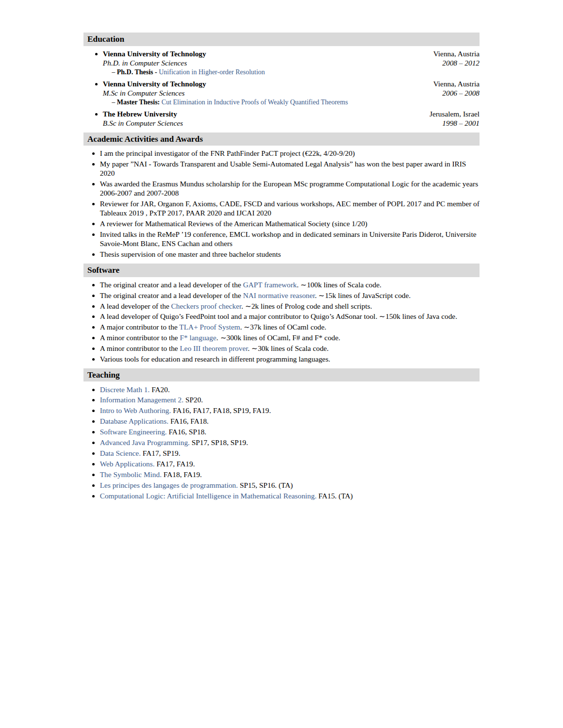Education
Vienna University of Technology Vienna, Austria
Ph.D. in Computer Sciences 2008 – 2012
Ph.D. Thesis - Unification in Higher-order Resolution
Vienna University of Technology Vienna, Austria
M.Sc in Computer Sciences 2006 – 2008
Master Thesis: Cut Elimination in Inductive Proofs of Weakly Quantified Theorems
The Hebrew University Jerusalem, Israel
B.Sc in Computer Sciences 1998 – 2001
Academic Activities and Awards
I am the principal investigator of the FNR PathFinder PaCT project (€22k, 4/20-9/20)
My paper ”NAI - Towards Transparent and Usable Semi-Automated Legal Analysis” has won the best paper award in IRIS 2020
Was awarded the Erasmus Mundus scholarship for the European MSc programme Computational Logic for the academic years 2006-2007 and 2007-2008
Reviewer for JAR, Organon F, Axioms, CADE, FSCD and various workshops, AEC member of POPL 2017 and PC member of Tableaux 2019 , PxTP 2017, PAAR 2020 and IJCAI 2020
A reviewer for Mathematical Reviews of the American Mathematical Society (since 1/20)
Invited talks in the ReMeP ’19 conference, EMCL workshop and in dedicated seminars in Universite Paris Diderot, Universite Savoie-Mont Blanc, ENS Cachan and others
Thesis supervision of one master and three bachelor students
Software
The original creator and a lead developer of the GAPT framework. ∼100k lines of Scala code.
The original creator and a lead developer of the NAI normative reasoner. ∼15k lines of JavaScript code.
A lead developer of the Checkers proof checker. ∼2k lines of Prolog code and shell scripts.
A lead developer of Quigo’s FeedPoint tool and a major contributor to Quigo’s AdSonar tool. ∼150k lines of Java code.
A major contributor to the TLA+ Proof System. ∼37k lines of OCaml code.
A minor contributor to the F* language. ∼300k lines of OCaml, F# and F* code.
A minor contributor to the Leo III theorem prover. ∼30k lines of Scala code.
Various tools for education and research in different programming languages.
Teaching
Discrete Math 1. FA20.
Information Management 2. SP20.
Intro to Web Authoring. FA16, FA17, FA18, SP19, FA19.
Database Applications. FA16, FA18.
Software Engineering. FA16, SP18.
Advanced Java Programming. SP17, SP18, SP19.
Data Science. FA17, SP19.
Web Applications. FA17, FA19.
The Symbolic Mind. FA18, FA19.
Les principes des langages de programmation. SP15, SP16. (TA)
Computational Logic: Artificial Intelligence in Mathematical Reasoning. FA15. (TA)